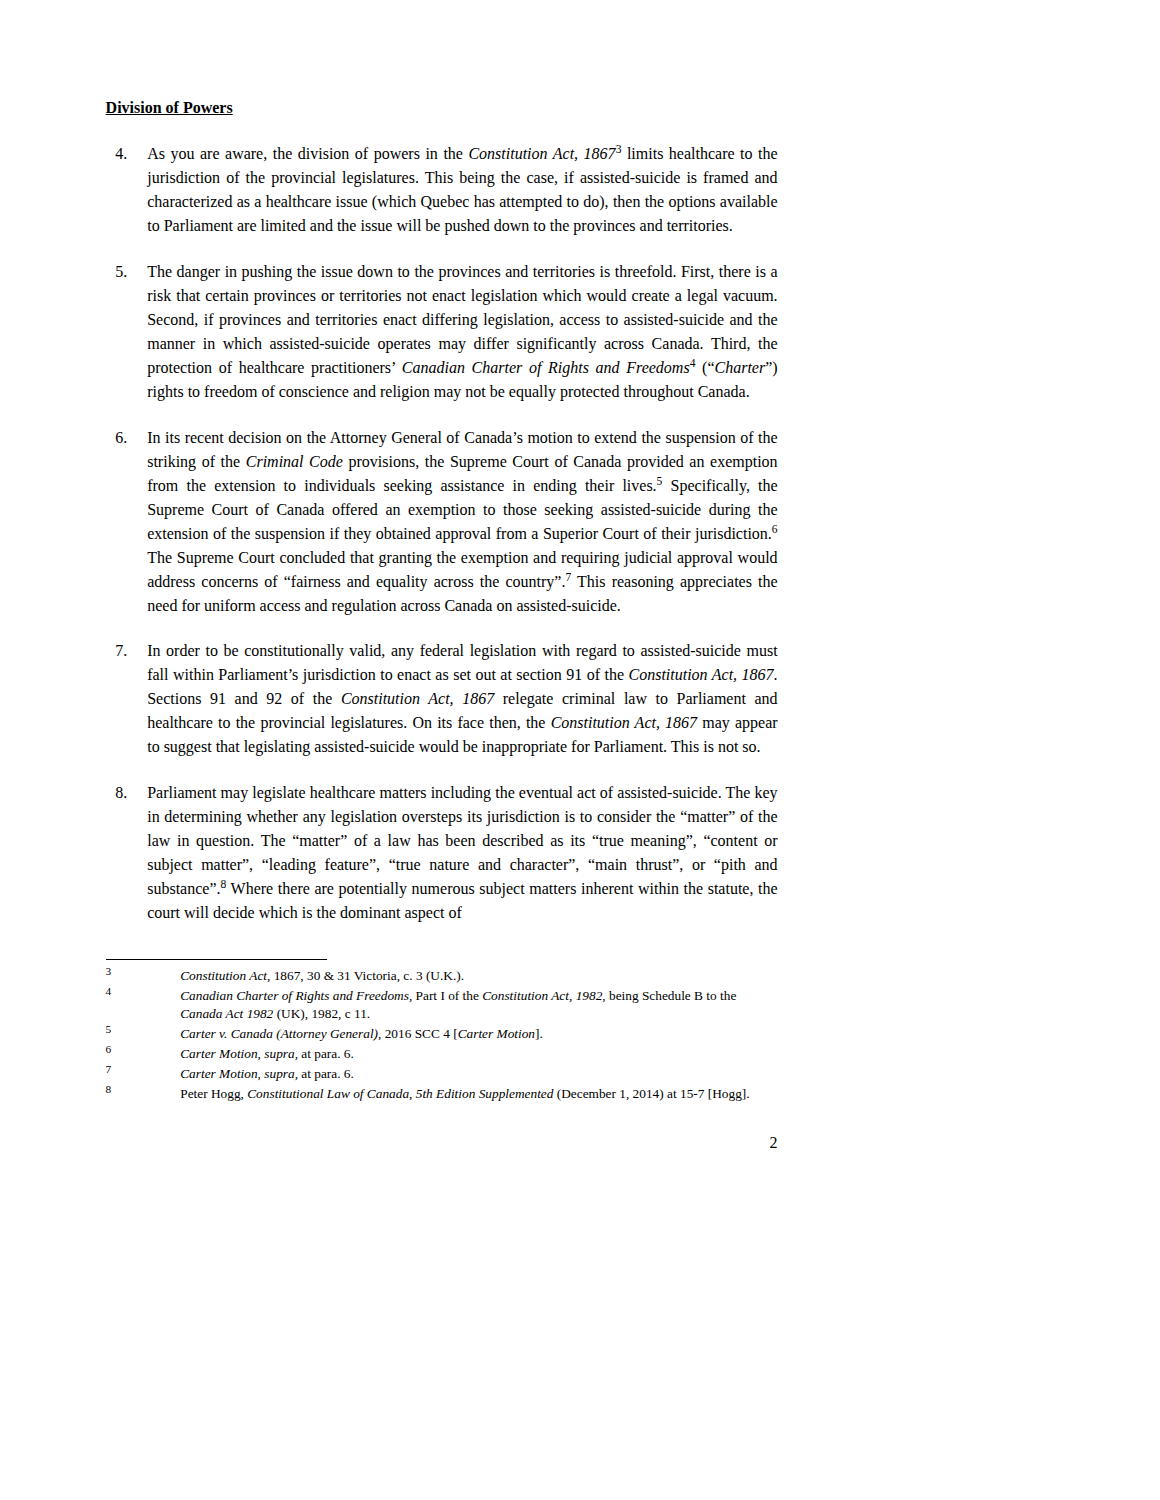Division of Powers
As you are aware, the division of powers in the Constitution Act, 18673 limits healthcare to the jurisdiction of the provincial legislatures. This being the case, if assisted-suicide is framed and characterized as a healthcare issue (which Quebec has attempted to do), then the options available to Parliament are limited and the issue will be pushed down to the provinces and territories.
The danger in pushing the issue down to the provinces and territories is threefold. First, there is a risk that certain provinces or territories not enact legislation which would create a legal vacuum. Second, if provinces and territories enact differing legislation, access to assisted-suicide and the manner in which assisted-suicide operates may differ significantly across Canada. Third, the protection of healthcare practitioners’ Canadian Charter of Rights and Freedoms4 (“Charter”) rights to freedom of conscience and religion may not be equally protected throughout Canada.
In its recent decision on the Attorney General of Canada’s motion to extend the suspension of the striking of the Criminal Code provisions, the Supreme Court of Canada provided an exemption from the extension to individuals seeking assistance in ending their lives.5 Specifically, the Supreme Court of Canada offered an exemption to those seeking assisted-suicide during the extension of the suspension if they obtained approval from a Superior Court of their jurisdiction.6 The Supreme Court concluded that granting the exemption and requiring judicial approval would address concerns of “fairness and equality across the country”.7 This reasoning appreciates the need for uniform access and regulation across Canada on assisted-suicide.
In order to be constitutionally valid, any federal legislation with regard to assisted-suicide must fall within Parliament’s jurisdiction to enact as set out at section 91 of the Constitution Act, 1867. Sections 91 and 92 of the Constitution Act, 1867 relegate criminal law to Parliament and healthcare to the provincial legislatures. On its face then, the Constitution Act, 1867 may appear to suggest that legislating assisted-suicide would be inappropriate for Parliament. This is not so.
Parliament may legislate healthcare matters including the eventual act of assisted-suicide. The key in determining whether any legislation oversteps its jurisdiction is to consider the “matter” of the law in question. The “matter” of a law has been described as its “true meaning”, “content or subject matter”, “leading feature”, “true nature and character”, “main thrust”, or “pith and substance”.8 Where there are potentially numerous subject matters inherent within the statute, the court will decide which is the dominant aspect of
| 3 | Constitution Act, 1867, 30 & 31 Victoria, c. 3 (U.K.). |
| 4 | Canadian Charter of Rights and Freedoms , Part I of the Constitution Act, 1982 , being Schedule B to the Canada Act 1982 (UK), 1982, c 11. |
| 5 | Carter v. Canada (Attorney General) , 2016 SCC 4 [ Carter Motion ]. |
| 6 | Carter Motion, supra, at para. 6. |
| 7 | Carter Motion, supra, at para. 6. |
| 8 | Peter Hogg, Constitutional Law of Canada, 5th Edition Supplemented (December 1, 2014) at 15-7 [Hogg]. |
2